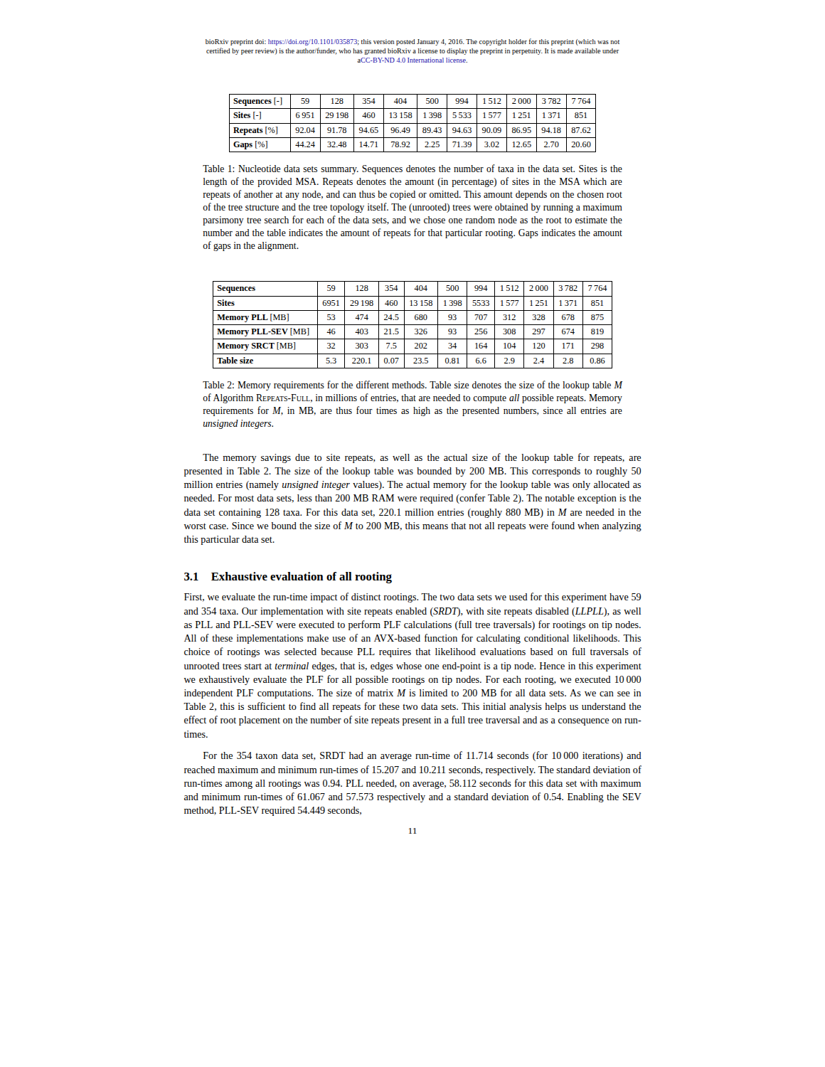bioRxiv preprint doi: https://doi.org/10.1101/035873; this version posted January 4, 2016. The copyright holder for this preprint (which was not certified by peer review) is the author/funder, who has granted bioRxiv a license to display the preprint in perpetuity. It is made available under aCC-BY-ND 4.0 International license.
| Sequences [-] | 59 | 128 | 354 | 404 | 500 | 994 | 1 512 | 2 000 | 3 782 | 7 764 |
| Sites [-] | 6 951 | 29 198 | 460 | 13 158 | 1 398 | 5 533 | 1 577 | 1 251 | 1 371 | 851 |
| Repeats [%] | 92.04 | 91.78 | 94.65 | 96.49 | 89.43 | 94.63 | 90.09 | 86.95 | 94.18 | 87.62 |
| Gaps [%] | 44.24 | 32.48 | 14.71 | 78.92 | 2.25 | 71.39 | 3.02 | 12.65 | 2.70 | 20.60 |
Table 1: Nucleotide data sets summary. Sequences denotes the number of taxa in the data set. Sites is the length of the provided MSA. Repeats denotes the amount (in percentage) of sites in the MSA which are repeats of another at any node, and can thus be copied or omitted. This amount depends on the chosen root of the tree structure and the tree topology itself. The (unrooted) trees were obtained by running a maximum parsimony tree search for each of the data sets, and we chose one random node as the root to estimate the number and the table indicates the amount of repeats for that particular rooting. Gaps indicates the amount of gaps in the alignment.
| Sequences | 59 | 128 | 354 | 404 | 500 | 994 | 1 512 | 2 000 | 3 782 | 7 764 |
| Sites | 6951 | 29 198 | 460 | 13 158 | 1 398 | 5533 | 1 577 | 1 251 | 1 371 | 851 |
| Memory PLL [MB] | 53 | 474 | 24.5 | 680 | 93 | 707 | 312 | 328 | 678 | 875 |
| Memory PLL-SEV [MB] | 46 | 403 | 21.5 | 326 | 93 | 256 | 308 | 297 | 674 | 819 |
| Memory SRCT [MB] | 32 | 303 | 7.5 | 202 | 34 | 164 | 104 | 120 | 171 | 298 |
| Table size | 5.3 | 220.1 | 0.07 | 23.5 | 0.81 | 6.6 | 2.9 | 2.4 | 2.8 | 0.86 |
Table 2: Memory requirements for the different methods. Table size denotes the size of the lookup table M of Algorithm Repeats-Full, in millions of entries, that are needed to compute all possible repeats. Memory requirements for M, in MB, are thus four times as high as the presented numbers, since all entries are unsigned integers.
The memory savings due to site repeats, as well as the actual size of the lookup table for repeats, are presented in Table 2. The size of the lookup table was bounded by 200 MB. This corresponds to roughly 50 million entries (namely unsigned integer values). The actual memory for the lookup table was only allocated as needed. For most data sets, less than 200 MB RAM were required (confer Table 2). The notable exception is the data set containing 128 taxa. For this data set, 220.1 million entries (roughly 880 MB) in M are needed in the worst case. Since we bound the size of M to 200 MB, this means that not all repeats were found when analyzing this particular data set.
3.1 Exhaustive evaluation of all rooting
First, we evaluate the run-time impact of distinct rootings. The two data sets we used for this experiment have 59 and 354 taxa. Our implementation with site repeats enabled (SRDT), with site repeats disabled (LLPLL), as well as PLL and PLL-SEV were executed to perform PLF calculations (full tree traversals) for rootings on tip nodes. All of these implementations make use of an AVX-based function for calculating conditional likelihoods. This choice of rootings was selected because PLL requires that likelihood evaluations based on full traversals of unrooted trees start at terminal edges, that is, edges whose one end-point is a tip node. Hence in this experiment we exhaustively evaluate the PLF for all possible rootings on tip nodes. For each rooting, we executed 10 000 independent PLF computations. The size of matrix M is limited to 200 MB for all data sets. As we can see in Table 2, this is sufficient to find all repeats for these two data sets. This initial analysis helps us understand the effect of root placement on the number of site repeats present in a full tree traversal and as a consequence on run-times.
For the 354 taxon data set, SRDT had an average run-time of 11.714 seconds (for 10 000 iterations) and reached maximum and minimum run-times of 15.207 and 10.211 seconds, respectively. The standard deviation of run-times among all rootings was 0.94. PLL needed, on average, 58.112 seconds for this data set with maximum and minimum run-times of 61.067 and 57.573 respectively and a standard deviation of 0.54. Enabling the SEV method, PLL-SEV required 54.449 seconds,
11